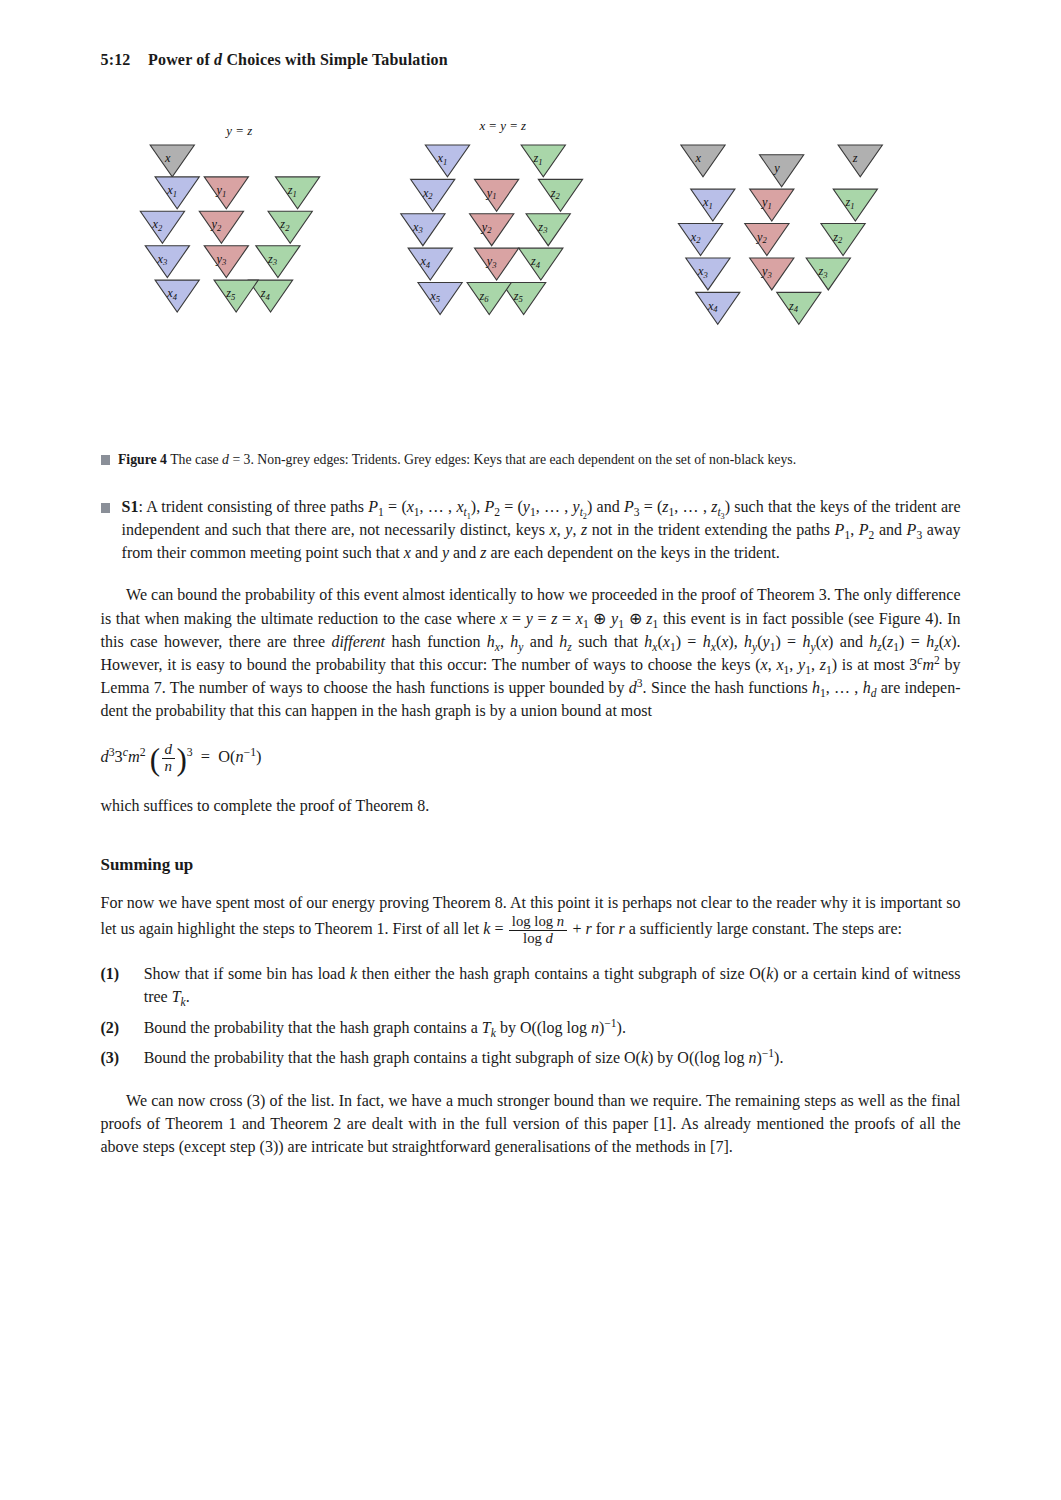5:12 Power of d Choices with Simple Tabulation
y = z x x1 x2 x3 x4 y1 y2 y3 z1 z2 z3 z4 z5 x = y = z x1 x2 x3 x4 x5 y1 y2 y3 z1 z2 z3 z4 z5 z6 x y z x1 x2 x3 x4 y1 y2 y3 z1 z2 z3 z4
Figure 4 The case d = 3. Non-grey edges: Tridents. Grey edges: Keys that are each dependent on the set of non-black keys.
S1: A trident consisting of three paths P1 = (x1, … , xt1), P2 = (y1, … , yt2) and P3 = (z1, … , zt3) such that the keys of the trident are independent and such that there are, not necessarily distinct, keys x, y, z not in the trident extending the paths P1, P2 and P3 away from their common meeting point such that x and y and z are each dependent on the keys in the trident.
We can bound the probability of this event almost identically to how we proceeded in the proof of Theorem 3. The only difference is that when making the ultimate reduction to the case where x = y = z = x1 ⊕ y1 ⊕ z1 this event is in fact possible (see Figure 4). In this case however, there are three different hash function hx, hy and hz such that hx(x1) = hx(x), hy(y1) = hy(x) and hz(z1) = hz(x). However, it is easy to bound the probability that this occur: The number of ways to choose the keys (x, x1, y1, z1) is at most 3cm2 by Lemma 7. The number of ways to choose the hash functions is upper bounded by d3. Since the hash functions h1, … , hd are independent the probability that this can happen in the hash graph is by a union bound at most
d33cm2 (dn)3 = O(n−1)
which suffices to complete the proof of Theorem 8.
Summing up
For now we have spent most of our energy proving Theorem 8. At this point it is perhaps not clear to the reader why it is important so let us again highlight the steps to Theorem 1. First of all let k = log log n log d + r for r a sufficiently large constant. The steps are:
(1) Show that if some bin has load k then either the hash graph contains a tight subgraph of size O(k) or a certain kind of witness tree Tk.
(2) Bound the probability that the hash graph contains a Tk by O((log log n)−1).
(3) Bound the probability that the hash graph contains a tight subgraph of size O(k) by O((log log n)−1).
We can now cross (3) of the list. In fact, we have a much stronger bound than we require. The remaining steps as well as the final proofs of Theorem 1 and Theorem 2 are dealt with in the full version of this paper [1]. As already mentioned the proofs of all the above steps (except step (3)) are intricate but straightforward generalisations of the methods in [7].